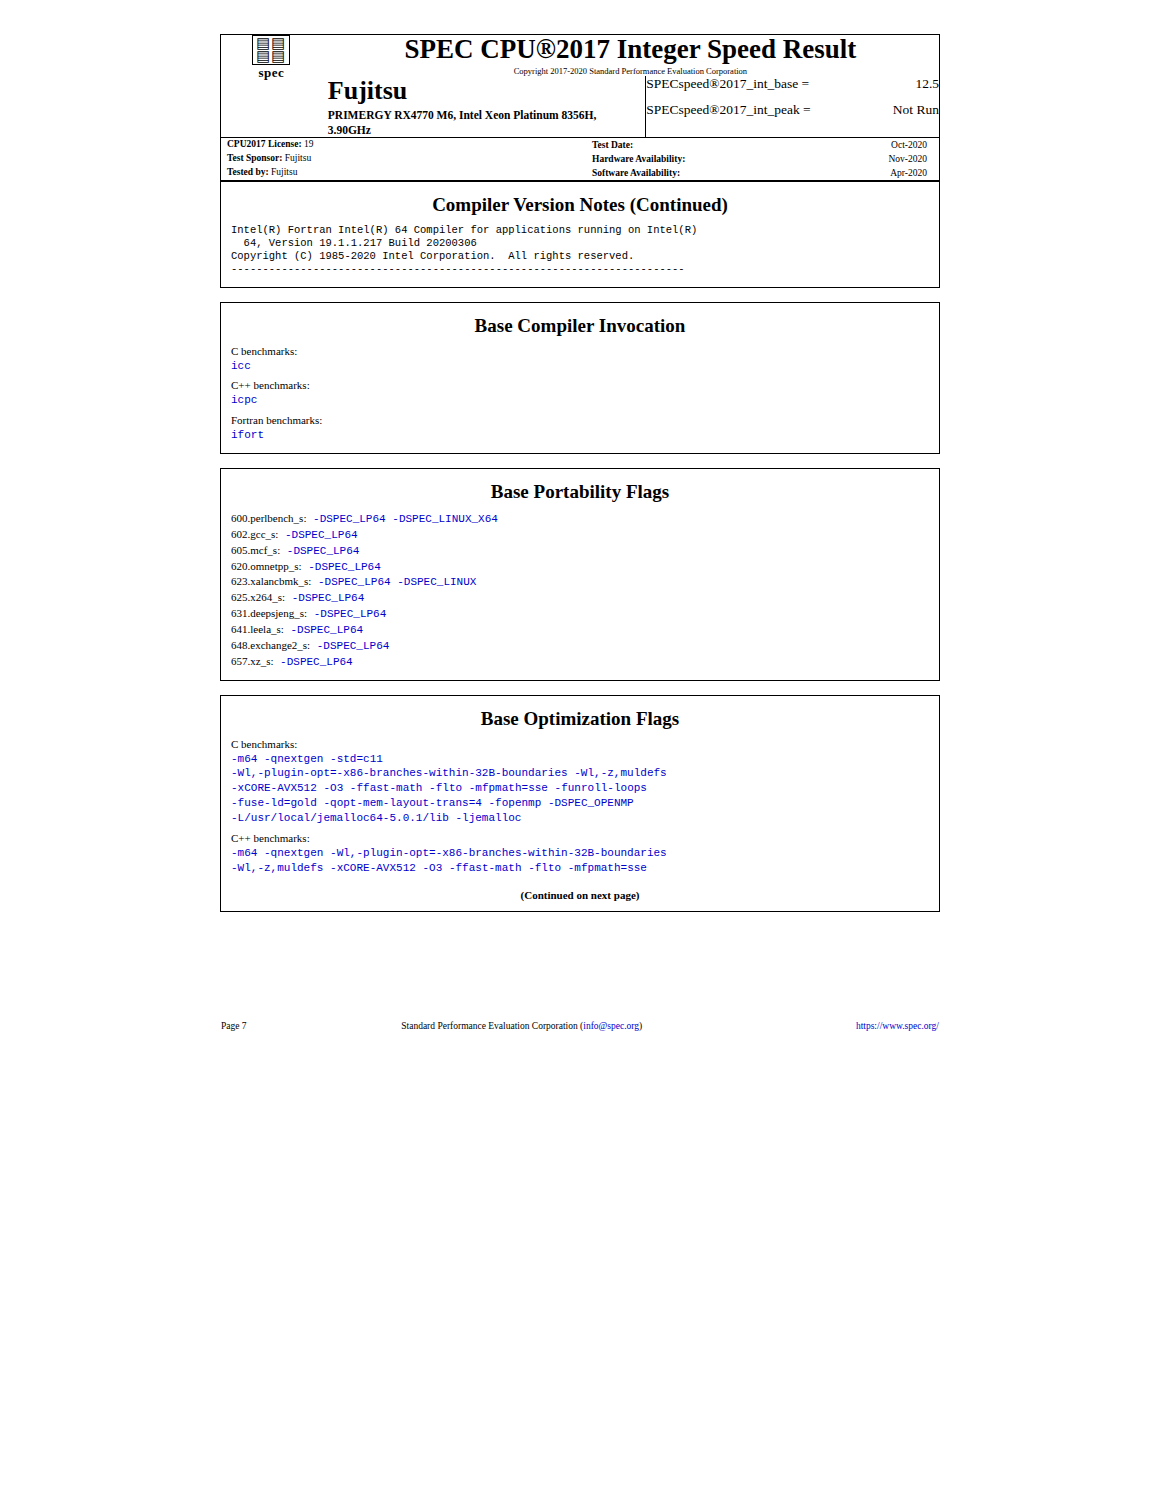| ▤▤ ▤▤ spec | SPEC CPU®2017 Integer Speed Result Copyright 2017-2020 Standard Performance Evaluation Corporation |
| Fujitsu PRIMERGY RX4770 M6, Intel Xeon Platinum 8356H, 3.90GHz | SPECspeed ® 2017_int_base = 12.5 SPECspeed ® 2017_int_peak = Not Run |
| CPU2017 License: 19 | / Test Date: / Oct-2020 / |
| Test Sponsor: Fujitsu | / Hardware Availability: / Nov-2020 / |
| Tested by: Fujitsu | / Software Availability: / Apr-2020 / |
Compiler Version Notes (Continued)
Intel(R) Fortran Intel(R) 64 Compiler for applications running on Intel(R)
  64, Version 19.1.1.217 Build 20200306
Copyright (C) 1985-2020 Intel Corporation.  All rights reserved.
------------------------------------------------------------------------
Base Compiler Invocation
C benchmarks:
icc
C++ benchmarks:
icpc
Fortran benchmarks:
ifort
Base Portability Flags
600.perlbench_s: -DSPEC_LP64 -DSPEC_LINUX_X64
602.gcc_s: -DSPEC_LP64
605.mcf_s: -DSPEC_LP64
620.omnetpp_s: -DSPEC_LP64
623.xalancbmk_s: -DSPEC_LP64 -DSPEC_LINUX
625.x264_s: -DSPEC_LP64
631.deepsjeng_s: -DSPEC_LP64
641.leela_s: -DSPEC_LP64
648.exchange2_s: -DSPEC_LP64
657.xz_s: -DSPEC_LP64
Base Optimization Flags
C benchmarks:
-m64 -qnextgen -std=c11
-Wl,-plugin-opt=-x86-branches-within-32B-boundaries -Wl,-z,muldefs
-xCORE-AVX512 -O3 -ffast-math -flto -mfpmath=sse -funroll-loops
-fuse-ld=gold -qopt-mem-layout-trans=4 -fopenmp -DSPEC_OPENMP
-L/usr/local/jemalloc64-5.0.1/lib -ljemalloc
C++ benchmarks:
-m64 -qnextgen -Wl,-plugin-opt=-x86-branches-within-32B-boundaries
-Wl,-z,muldefs -xCORE-AVX512 -O3 -ffast-math -flto -mfpmath=sse
(Continued on next page)
| Page 7 | Standard Performance Evaluation Corporation ( info@spec.org ) | https://www.spec.org/ |